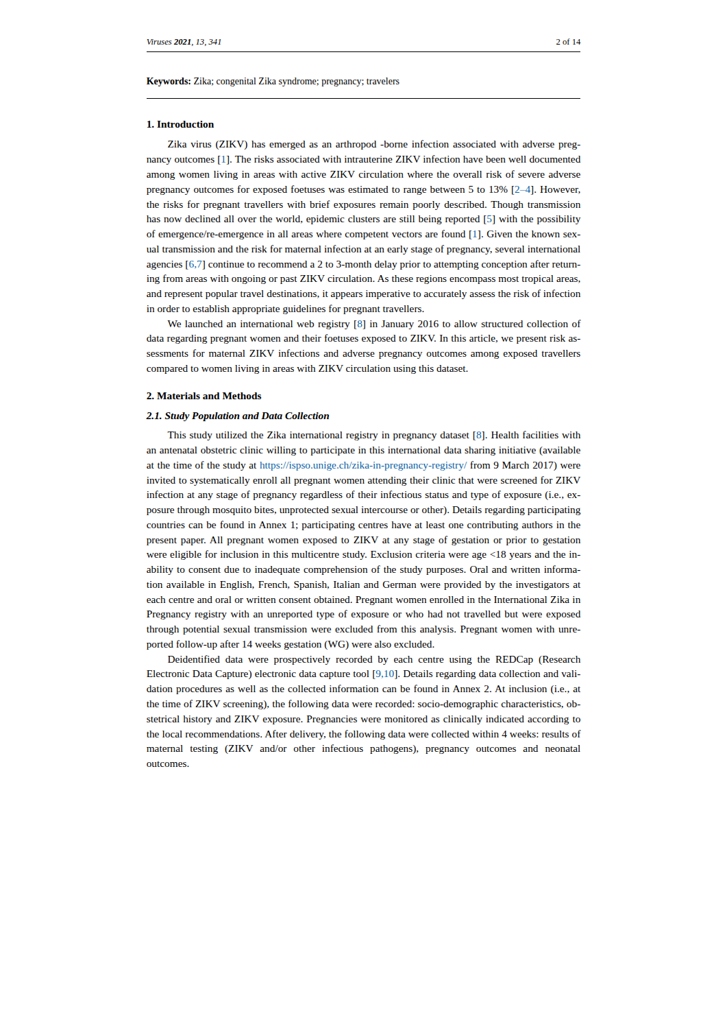Viruses 2021, 13, 341 2 of 14
Keywords: Zika; congenital Zika syndrome; pregnancy; travelers
1. Introduction
Zika virus (ZIKV) has emerged as an arthropod -borne infection associated with adverse pregnancy outcomes [1]. The risks associated with intrauterine ZIKV infection have been well documented among women living in areas with active ZIKV circulation where the overall risk of severe adverse pregnancy outcomes for exposed foetuses was estimated to range between 5 to 13% [2–4]. However, the risks for pregnant travellers with brief exposures remain poorly described. Though transmission has now declined all over the world, epidemic clusters are still being reported [5] with the possibility of emergence/re-emergence in all areas where competent vectors are found [1]. Given the known sexual transmission and the risk for maternal infection at an early stage of pregnancy, several international agencies [6,7] continue to recommend a 2 to 3-month delay prior to attempting conception after returning from areas with ongoing or past ZIKV circulation. As these regions encompass most tropical areas, and represent popular travel destinations, it appears imperative to accurately assess the risk of infection in order to establish appropriate guidelines for pregnant travellers.
We launched an international web registry [8] in January 2016 to allow structured collection of data regarding pregnant women and their foetuses exposed to ZIKV. In this article, we present risk assessments for maternal ZIKV infections and adverse pregnancy outcomes among exposed travellers compared to women living in areas with ZIKV circulation using this dataset.
2. Materials and Methods
2.1. Study Population and Data Collection
This study utilized the Zika international registry in pregnancy dataset [8]. Health facilities with an antenatal obstetric clinic willing to participate in this international data sharing initiative (available at the time of the study at https://ispso.unige.ch/zika-in-pregnancy-registry/ from 9 March 2017) were invited to systematically enroll all pregnant women attending their clinic that were screened for ZIKV infection at any stage of pregnancy regardless of their infectious status and type of exposure (i.e., exposure through mosquito bites, unprotected sexual intercourse or other). Details regarding participating countries can be found in Annex 1; participating centres have at least one contributing authors in the present paper. All pregnant women exposed to ZIKV at any stage of gestation or prior to gestation were eligible for inclusion in this multicentre study. Exclusion criteria were age <18 years and the inability to consent due to inadequate comprehension of the study purposes. Oral and written information available in English, French, Spanish, Italian and German were provided by the investigators at each centre and oral or written consent obtained. Pregnant women enrolled in the International Zika in Pregnancy registry with an unreported type of exposure or who had not travelled but were exposed through potential sexual transmission were excluded from this analysis. Pregnant women with unreported follow-up after 14 weeks gestation (WG) were also excluded.
Deidentified data were prospectively recorded by each centre using the REDCap (Research Electronic Data Capture) electronic data capture tool [9,10]. Details regarding data collection and validation procedures as well as the collected information can be found in Annex 2. At inclusion (i.e., at the time of ZIKV screening), the following data were recorded: socio-demographic characteristics, obstetrical history and ZIKV exposure. Pregnancies were monitored as clinically indicated according to the local recommendations. After delivery, the following data were collected within 4 weeks: results of maternal testing (ZIKV and/or other infectious pathogens), pregnancy outcomes and neonatal outcomes.